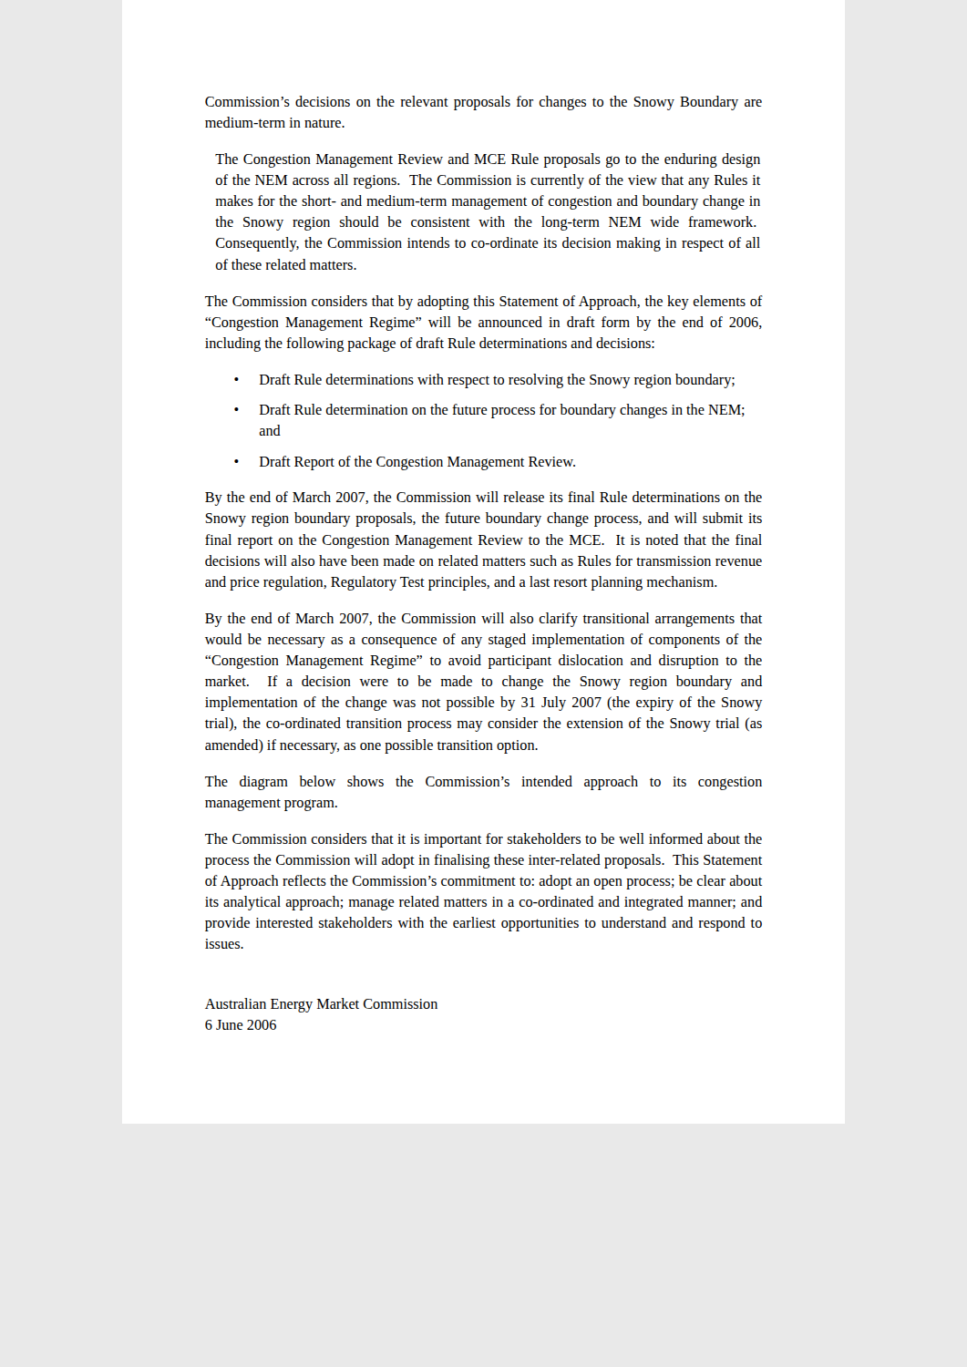Commission’s decisions on the relevant proposals for changes to the Snowy Boundary are medium-term in nature.
The Congestion Management Review and MCE Rule proposals go to the enduring design of the NEM across all regions. The Commission is currently of the view that any Rules it makes for the short- and medium-term management of congestion and boundary change in the Snowy region should be consistent with the long-term NEM wide framework. Consequently, the Commission intends to co-ordinate its decision making in respect of all of these related matters.
The Commission considers that by adopting this Statement of Approach, the key elements of “Congestion Management Regime” will be announced in draft form by the end of 2006, including the following package of draft Rule determinations and decisions:
Draft Rule determinations with respect to resolving the Snowy region boundary;
Draft Rule determination on the future process for boundary changes in the NEM; and
Draft Report of the Congestion Management Review.
By the end of March 2007, the Commission will release its final Rule determinations on the Snowy region boundary proposals, the future boundary change process, and will submit its final report on the Congestion Management Review to the MCE. It is noted that the final decisions will also have been made on related matters such as Rules for transmission revenue and price regulation, Regulatory Test principles, and a last resort planning mechanism.
By the end of March 2007, the Commission will also clarify transitional arrangements that would be necessary as a consequence of any staged implementation of components of the “Congestion Management Regime” to avoid participant dislocation and disruption to the market. If a decision were to be made to change the Snowy region boundary and implementation of the change was not possible by 31 July 2007 (the expiry of the Snowy trial), the co-ordinated transition process may consider the extension of the Snowy trial (as amended) if necessary, as one possible transition option.
The diagram below shows the Commission’s intended approach to its congestion management program.
The Commission considers that it is important for stakeholders to be well informed about the process the Commission will adopt in finalising these inter-related proposals. This Statement of Approach reflects the Commission’s commitment to: adopt an open process; be clear about its analytical approach; manage related matters in a co-ordinated and integrated manner; and provide interested stakeholders with the earliest opportunities to understand and respond to issues.
Australian Energy Market Commission
6 June 2006